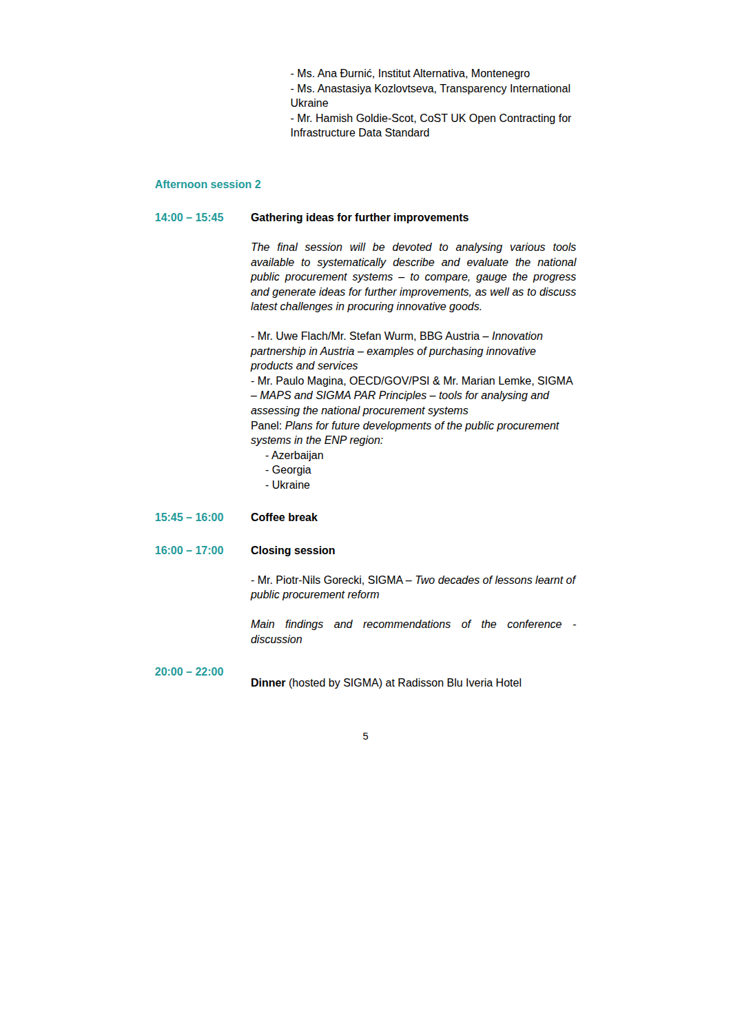- Ms. Ana Đurnić, Institut Alternativa, Montenegro
- Ms. Anastasiya Kozlovtseva, Transparency International Ukraine
- Mr. Hamish Goldie-Scot, CoST UK Open Contracting for Infrastructure Data Standard
Afternoon session 2
14:00 – 15:45
Gathering ideas for further improvements
The final session will be devoted to analysing various tools available to systematically describe and evaluate the national public procurement systems – to compare, gauge the progress and generate ideas for further improvements, as well as to discuss latest challenges in procuring innovative goods.
- Mr. Uwe Flach/Mr. Stefan Wurm, BBG Austria – Innovation partnership in Austria – examples of purchasing innovative products and services
- Mr. Paulo Magina, OECD/GOV/PSI & Mr. Marian Lemke, SIGMA – MAPS and SIGMA PAR Principles – tools for analysing and assessing the national procurement systems
Panel: Plans for future developments of the public procurement systems in the ENP region:
- Azerbaijan
- Georgia
- Ukraine
15:45 – 16:00
Coffee break
16:00 – 17:00
Closing session
- Mr. Piotr-Nils Gorecki, SIGMA – Two decades of lessons learnt of public procurement reform
Main findings and recommendations of the conference - discussion
20:00 – 22:00
Dinner (hosted by SIGMA) at Radisson Blu Iveria Hotel
5